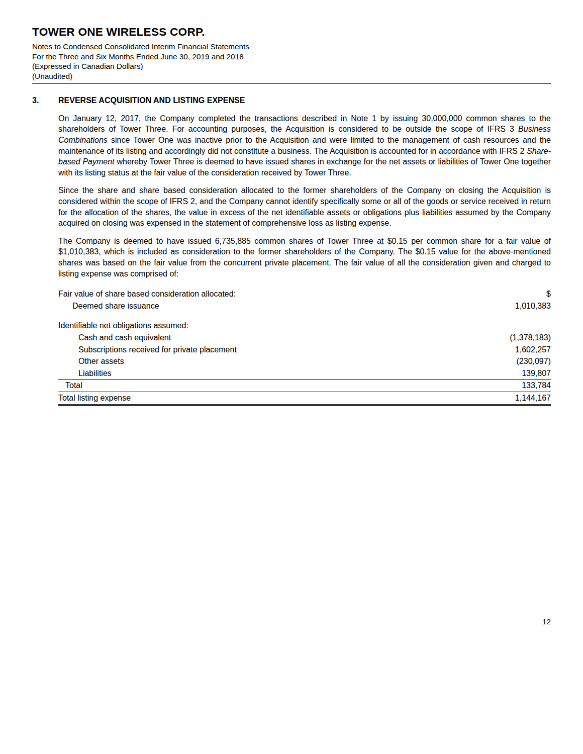TOWER ONE WIRELESS CORP.
Notes to Condensed Consolidated Interim Financial Statements
For the Three and Six Months Ended June 30, 2019 and 2018
(Expressed in Canadian Dollars)
(Unaudited)
3.
REVERSE ACQUISITION AND LISTING EXPENSE
On January 12, 2017, the Company completed the transactions described in Note 1 by issuing 30,000,000 common shares to the shareholders of Tower Three. For accounting purposes, the Acquisition is considered to be outside the scope of IFRS 3 Business Combinations since Tower One was inactive prior to the Acquisition and were limited to the management of cash resources and the maintenance of its listing and accordingly did not constitute a business. The Acquisition is accounted for in accordance with IFRS 2 Share-based Payment whereby Tower Three is deemed to have issued shares in exchange for the net assets or liabilities of Tower One together with its listing status at the fair value of the consideration received by Tower Three.
Since the share and share based consideration allocated to the former shareholders of the Company on closing the Acquisition is considered within the scope of IFRS 2, and the Company cannot identify specifically some or all of the goods or service received in return for the allocation of the shares, the value in excess of the net identifiable assets or obligations plus liabilities assumed by the Company acquired on closing was expensed in the statement of comprehensive loss as listing expense.
The Company is deemed to have issued 6,735,885 common shares of Tower Three at $0.15 per common share for a fair value of $1,010,383, which is included as consideration to the former shareholders of the Company. The $0.15 value for the above-mentioned shares was based on the fair value from the concurrent private placement. The fair value of all the consideration given and charged to listing expense was comprised of:
| Fair value of share based consideration allocated: | $ |
| Deemed share issuance | 1,010,383 |
| Identifiable net obligations assumed: | |
| Cash and cash equivalent | (1,378,183) |
| Subscriptions received for private placement | 1,602,257 |
| Other assets | (230,097) |
| Liabilities | 139,807 |
| Total | 133,784 |
| Total listing expense | 1,144,167 |
12